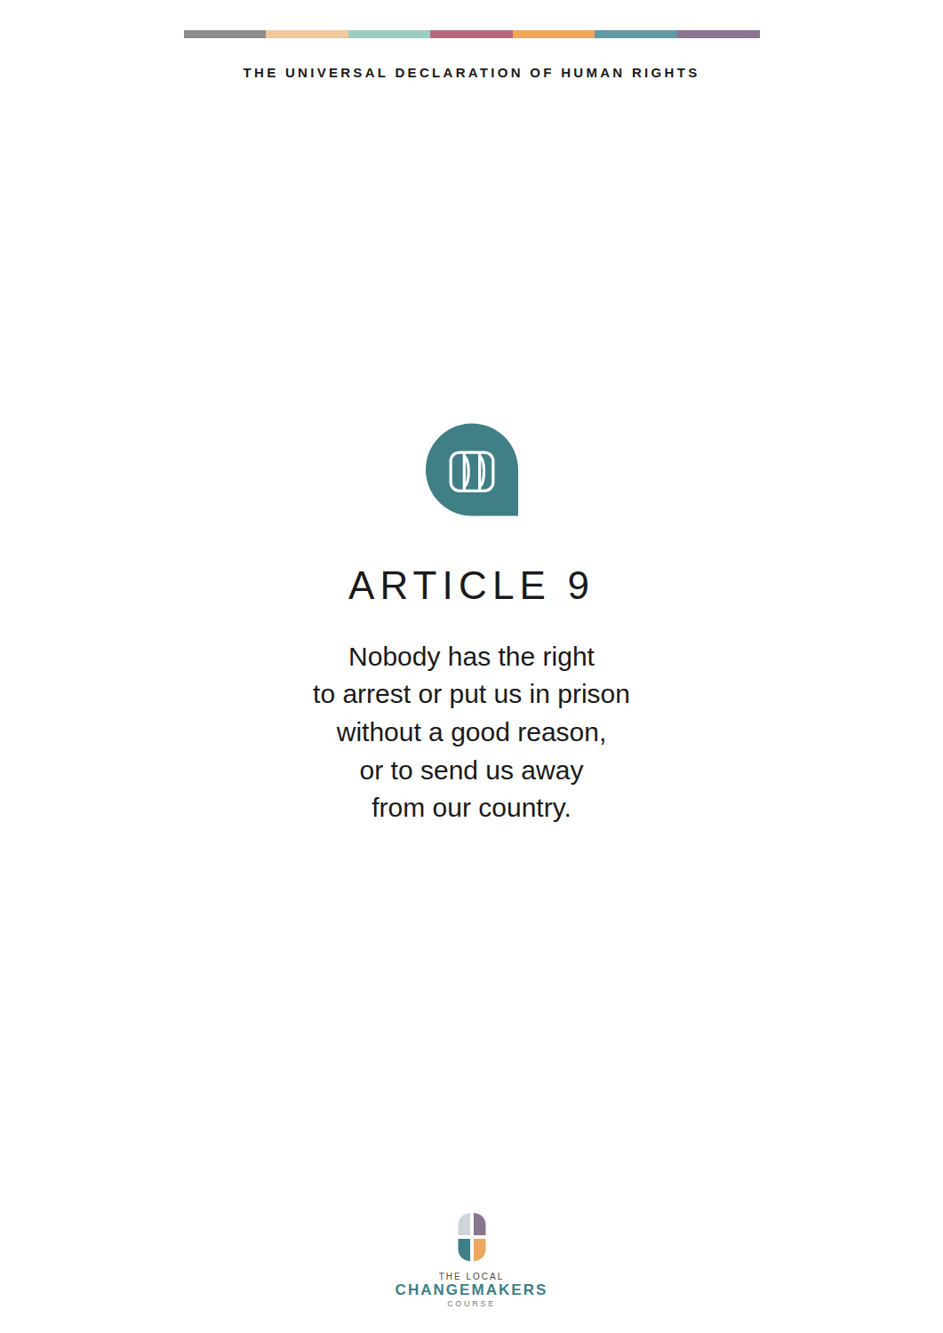The Universal Declaration of Human Rights
Article 9
Nobody has the right
to arrest or put us in prison
without a good reason,
or to send us away
from our country.
The Local Changemakers Course